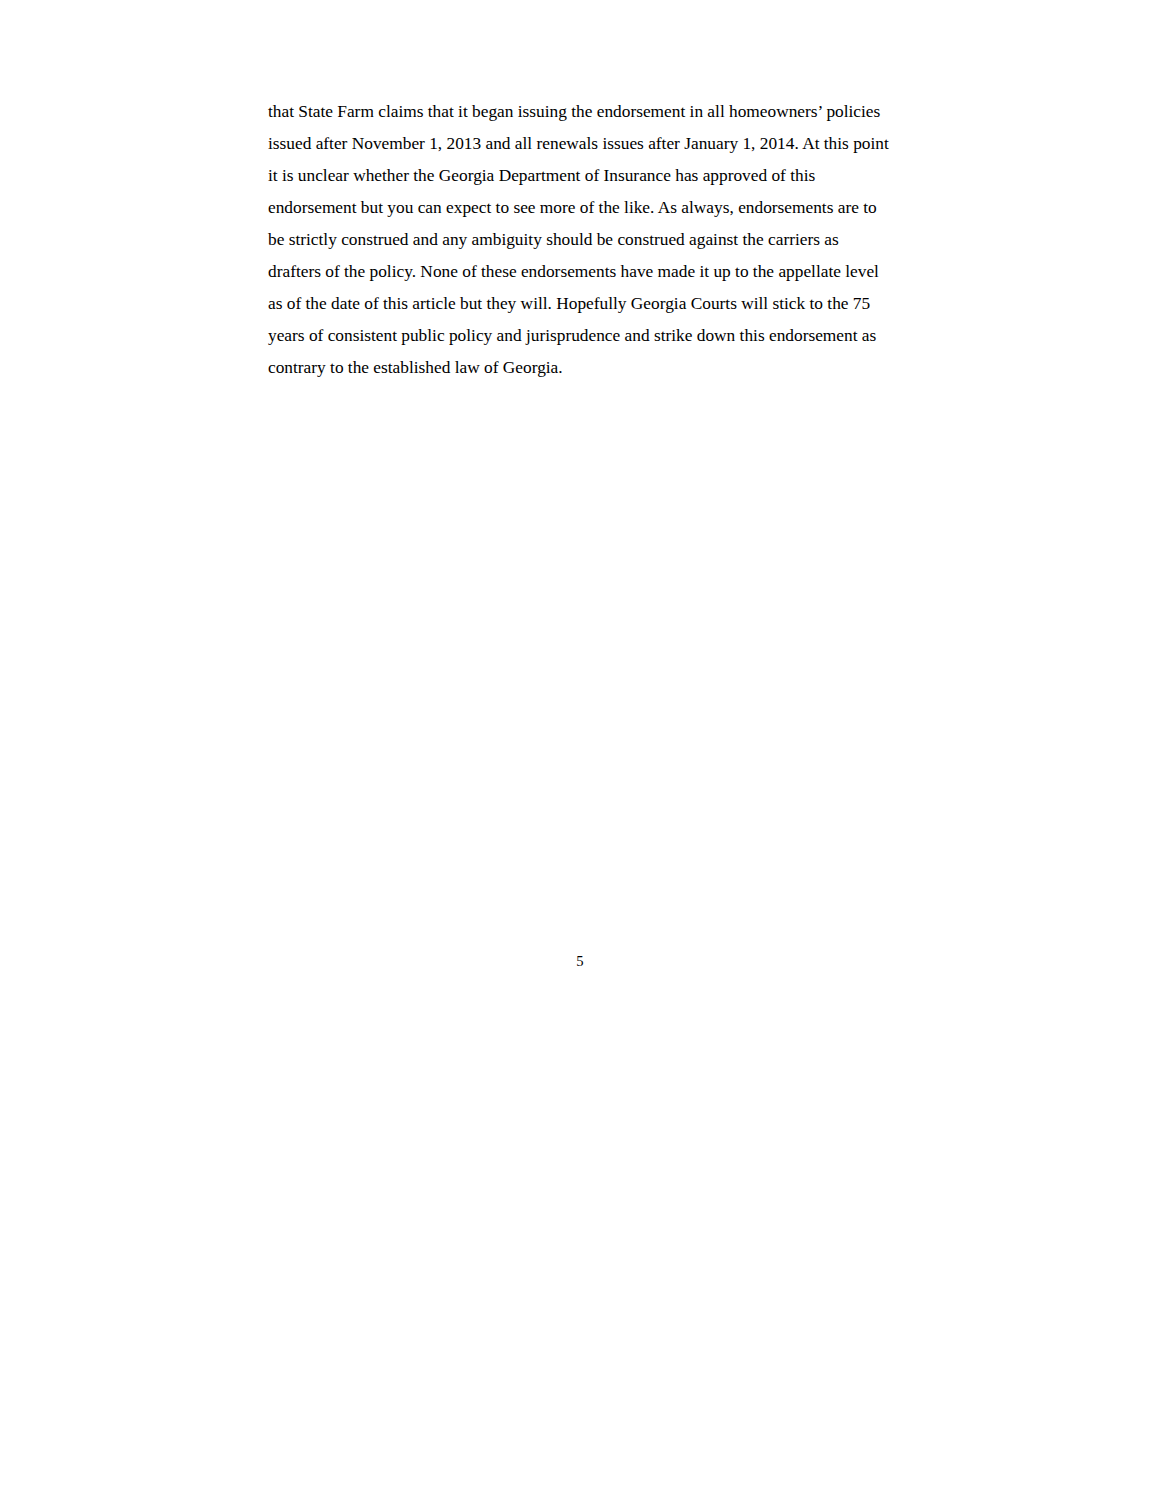that State Farm claims that it began issuing the endorsement in all homeowners’ policies issued after November 1, 2013 and all renewals issues after January 1, 2014. At this point it is unclear whether the Georgia Department of Insurance has approved of this endorsement but you can expect to see more of the like. As always, endorsements are to be strictly construed and any ambiguity should be construed against the carriers as drafters of the policy. None of these endorsements have made it up to the appellate level as of the date of this article but they will. Hopefully Georgia Courts will stick to the 75 years of consistent public policy and jurisprudence and strike down this endorsement as contrary to the established law of Georgia.
5